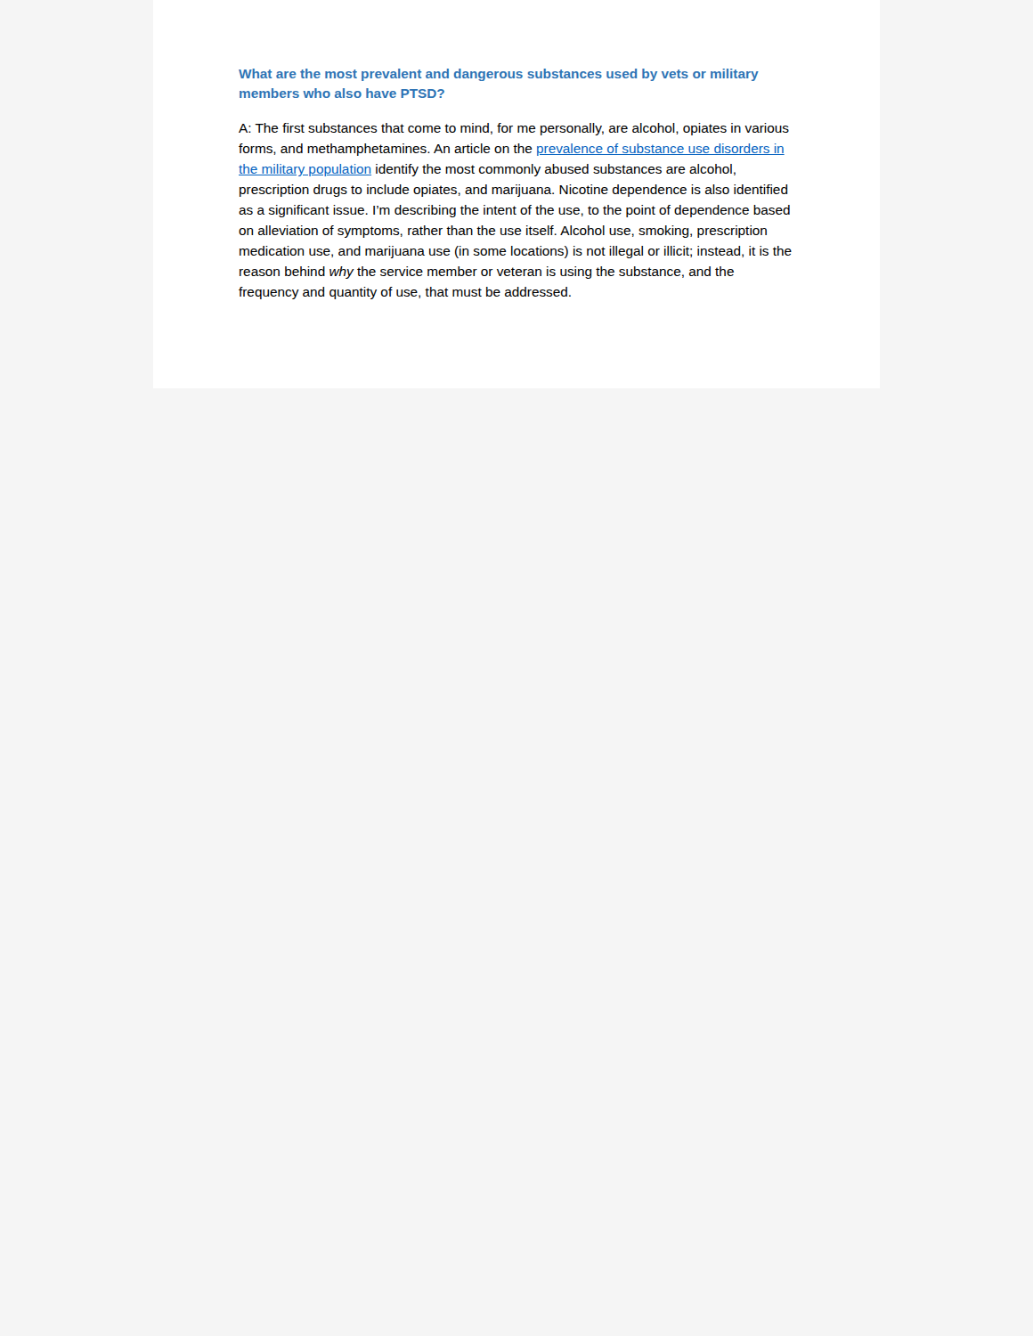What are the most prevalent and dangerous substances used by vets or military members who also have PTSD?
A: The first substances that come to mind, for me personally, are alcohol, opiates in various forms, and methamphetamines. An article on the prevalence of substance use disorders in the military population identify the most commonly abused substances are alcohol, prescription drugs to include opiates, and marijuana. Nicotine dependence is also identified as a significant issue. I’m describing the intent of the use, to the point of dependence based on alleviation of symptoms, rather than the use itself. Alcohol use, smoking, prescription medication use, and marijuana use (in some locations) is not illegal or illicit; instead, it is the reason behind why the service member or veteran is using the substance, and the frequency and quantity of use, that must be addressed.